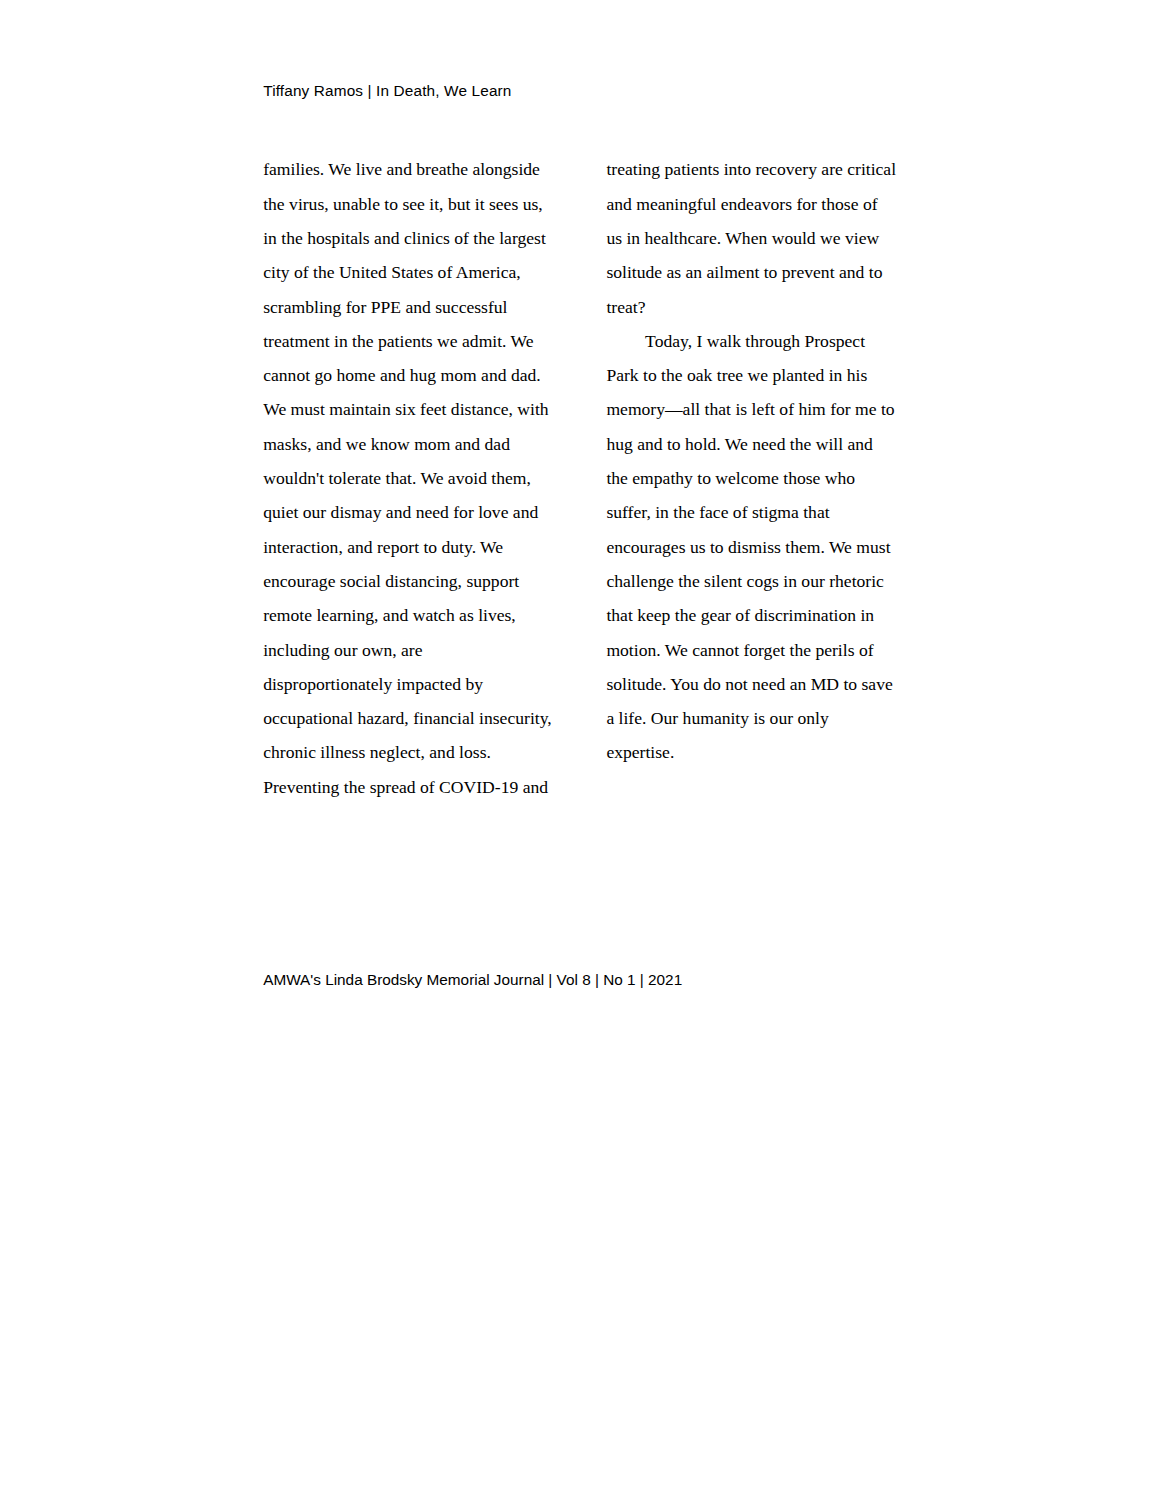Tiffany Ramos | In Death, We Learn
families. We live and breathe alongside the virus, unable to see it, but it sees us, in the hospitals and clinics of the largest city of the United States of America, scrambling for PPE and successful treatment in the patients we admit. We cannot go home and hug mom and dad. We must maintain six feet distance, with masks, and we know mom and dad wouldn't tolerate that. We avoid them, quiet our dismay and need for love and interaction, and report to duty. We encourage social distancing, support remote learning, and watch as lives, including our own, are disproportionately impacted by occupational hazard, financial insecurity, chronic illness neglect, and loss. Preventing the spread of COVID-19 and treating patients into recovery are critical and meaningful endeavors for those of us in healthcare. When would we view solitude as an ailment to prevent and to treat?
Today, I walk through Prospect Park to the oak tree we planted in his memory—all that is left of him for me to hug and to hold. We need the will and the empathy to welcome those who suffer, in the face of stigma that encourages us to dismiss them. We must challenge the silent cogs in our rhetoric that keep the gear of discrimination in motion. We cannot forget the perils of solitude. You do not need an MD to save a life. Our humanity is our only expertise.
AMWA's Linda Brodsky Memorial Journal | Vol 8 | No 1 | 2021